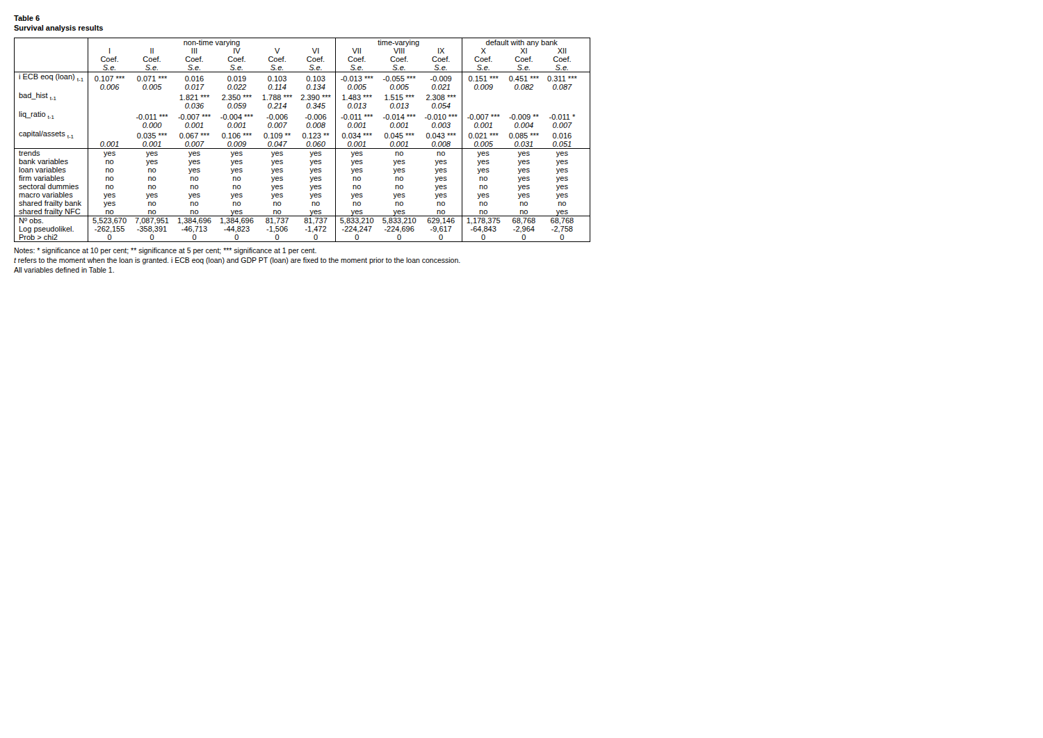Table 6
Survival analysis results
| | non-time varying | time-varying | default with any bank | |
| | I | II | III | IV | V | VI | VII | VIII | IX | X | XI | XII | |
| | Coef. | Coef. | Coef. | Coef. | Coef. | Coef. | Coef. | Coef. | Coef. | Coef. | Coef. | Coef. | |
| | S.e. | S.e. | S.e. | S.e. | S.e. | S.e. | S.e. | S.e. | S.e. | S.e. | S.e. | S.e. | |
| i ECB eoq (loan) t-1 | 0.107 *** | 0.071 *** | 0.016 | 0.019 | 0.103 | 0.103 | -0.013 *** | -0.055 *** | -0.009 | 0.151 *** | 0.451 *** | 0.311 *** | |
| | 0.006 | 0.005 | 0.017 | 0.022 | 0.114 | 0.134 | 0.005 | 0.005 | 0.021 | 0.009 | 0.082 | 0.087 | |
| bad_hist t-1 | | | 1.821 *** | 2.350 *** | 1.788 *** | 2.390 *** | 1.483 *** | 1.515 *** | 2.308 *** | | | | |
| | | | 0.036 | 0.059 | 0.214 | 0.345 | 0.013 | 0.013 | 0.054 | | | | |
| liq_ratio t-1 | | -0.011 *** | -0.007 *** | -0.004 *** | -0.006 | -0.006 | -0.011 *** | -0.014 *** | -0.010 *** | -0.007 *** | -0.009 ** | -0.011 * | |
| | | 0.000 | 0.001 | 0.001 | 0.007 | 0.008 | 0.001 | 0.001 | 0.003 | 0.001 | 0.004 | 0.007 | |
| capital/assets t-1 | | 0.035 *** | 0.067 *** | 0.106 *** | 0.109 ** | 0.123 ** | 0.034 *** | 0.045 *** | 0.043 *** | 0.021 *** | 0.085 *** | 0.016 | |
| | 0.001 | 0.001 | 0.007 | 0.009 | 0.047 | 0.060 | 0.001 | 0.001 | 0.008 | 0.005 | 0.031 | 0.051 | |
| trends | yes | yes | yes | yes | yes | yes | yes | no | no | yes | yes | yes | |
| bank variables | no | yes | yes | yes | yes | yes | yes | yes | yes | yes | yes | yes | |
| loan variables | no | no | yes | yes | yes | yes | yes | yes | yes | yes | yes | yes | |
| firm variables | no | no | no | no | yes | yes | no | no | yes | no | yes | yes | |
| sectoral dummies | no | no | no | no | yes | yes | no | no | yes | no | yes | yes | |
| macro variables | yes | yes | yes | yes | yes | yes | yes | yes | yes | yes | yes | yes | |
| shared frailty bank | yes | no | no | no | no | no | no | no | no | no | no | no | |
| shared frailty NFC | no | no | no | yes | no | yes | yes | yes | no | no | no | yes | |
| Nº obs. | 5,523,670 | 7,087,951 | 1,384,696 | 1,384,696 | 81,737 | 81,737 | 5,833,210 | 5,833,210 | 629,146 | 1,178,375 | 68,768 | 68,768 | |
| Log pseudolikel. | -262,155 | -358,391 | -46,713 | -44,823 | -1,506 | -1,472 | -224,247 | -224,696 | -9,617 | -64,843 | -2,964 | -2,758 | |
| Prob > chi2 | 0 | 0 | 0 | 0 | 0 | 0 | 0 | 0 | 0 | 0 | 0 | 0 | |
Notes: * significance at 10 per cent; ** significance at 5 per cent; *** significance at 1 per cent.
t refers to the moment when the loan is granted. i ECB eoq (loan) and GDP PT (loan) are fixed to the moment prior to the loan concession.
All variables defined in Table 1.